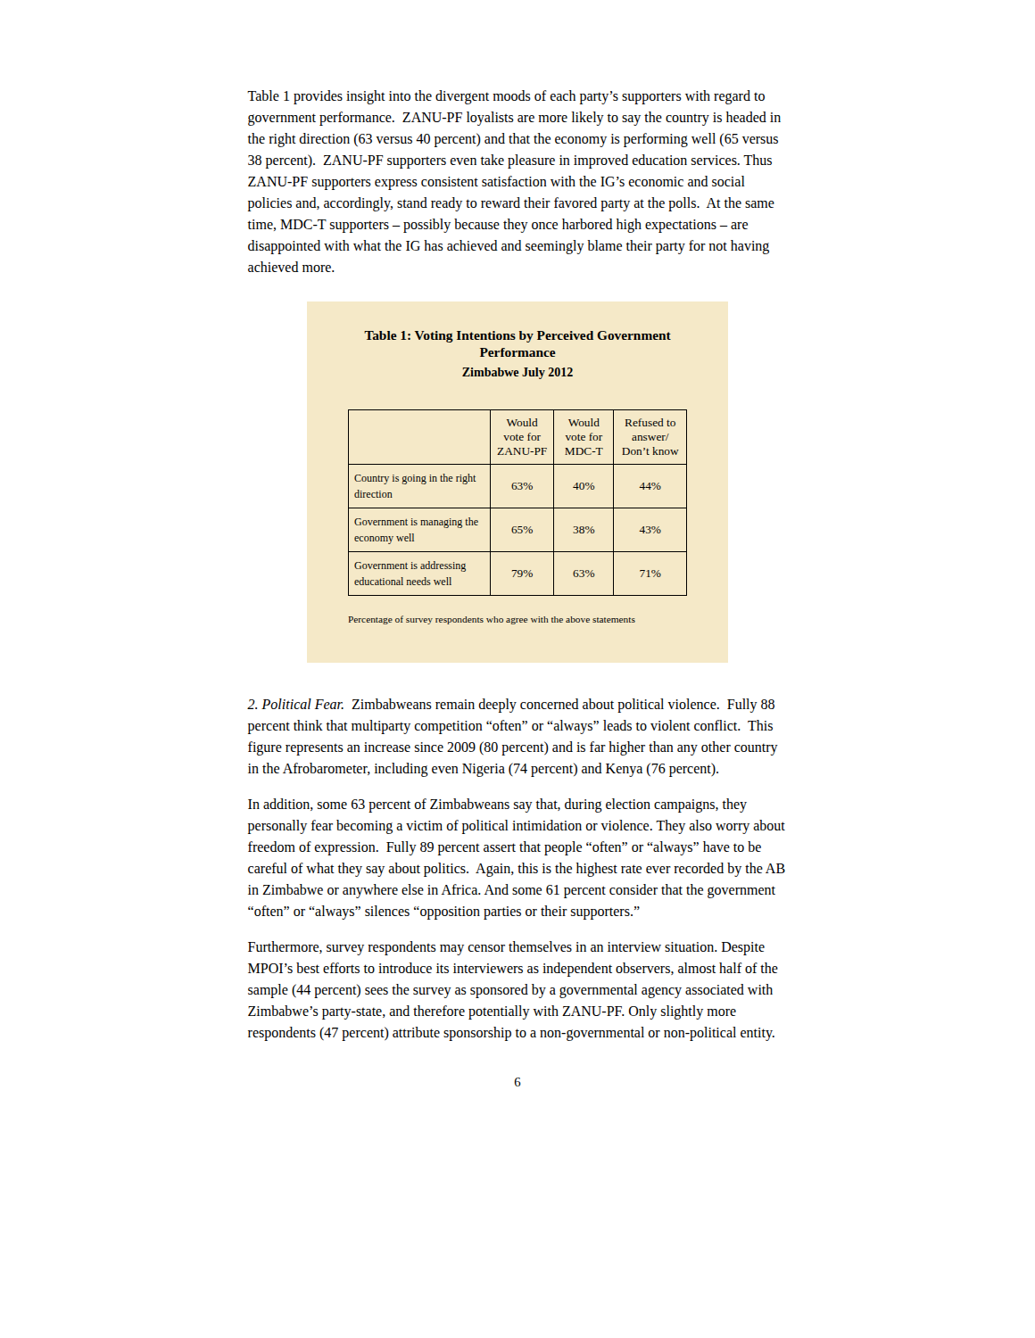Table 1 provides insight into the divergent moods of each party’s supporters with regard to government performance. ZANU-PF loyalists are more likely to say the country is headed in the right direction (63 versus 40 percent) and that the economy is performing well (65 versus 38 percent). ZANU-PF supporters even take pleasure in improved education services. Thus ZANU-PF supporters express consistent satisfaction with the IG’s economic and social policies and, accordingly, stand ready to reward their favored party at the polls. At the same time, MDC-T supporters – possibly because they once harbored high expectations – are disappointed with what the IG has achieved and seemingly blame their party for not having achieved more.
Table 1: Voting Intentions by Perceived Government Performance
Zimbabwe July 2012
| | Would vote for ZANU-PF | Would vote for MDC-T | Refused to answer/ Don’t know |
| --- | --- | --- | --- |
| Country is going in the right direction | 63% | 40% | 44% |
| Government is managing the economy well | 65% | 38% | 43% |
| Government is addressing educational needs well | 79% | 63% | 71% |
Percentage of survey respondents who agree with the above statements
2. Political Fear. Zimbabweans remain deeply concerned about political violence. Fully 88 percent think that multiparty competition “often” or “always” leads to violent conflict. This figure represents an increase since 2009 (80 percent) and is far higher than any other country in the Afrobarometer, including even Nigeria (74 percent) and Kenya (76 percent).
In addition, some 63 percent of Zimbabweans say that, during election campaigns, they personally fear becoming a victim of political intimidation or violence. They also worry about freedom of expression. Fully 89 percent assert that people “often” or “always” have to be careful of what they say about politics. Again, this is the highest rate ever recorded by the AB in Zimbabwe or anywhere else in Africa. And some 61 percent consider that the government “often” or “always” silences “opposition parties or their supporters.”
Furthermore, survey respondents may censor themselves in an interview situation. Despite MPOI’s best efforts to introduce its interviewers as independent observers, almost half of the sample (44 percent) sees the survey as sponsored by a governmental agency associated with Zimbabwe’s party-state, and therefore potentially with ZANU-PF. Only slightly more respondents (47 percent) attribute sponsorship to a non-governmental or non-political entity.
6